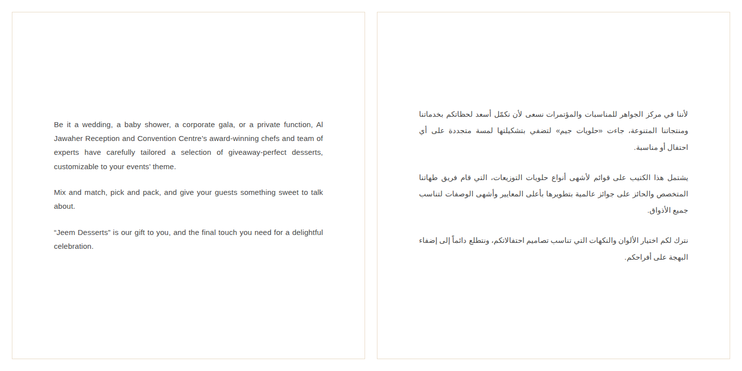Be it a wedding, a baby shower, a corporate gala, or a private function, Al Jawaher Reception and Convention Centre’s award-winning chefs and team of experts have carefully tailored a selection of giveaway-perfect desserts, customizable to your events’ theme.
Mix and match, pick and pack, and give your guests something sweet to talk about.
“Jeem Desserts” is our gift to you, and the final touch you need for a delightful celebration.
لأننا في مركز الجواهر للمناسبات والمؤتمرات نسعى لأن نكمّل أسعد لحظاتكم بخدماتنا ومنتجاتنا المتنوعة، جاءت «حلويات جيم» لتضفي بتشكيلتها لمسة متجددة على أي احتفال أو مناسبة.
يشتمل هذا الكتيب على قوائم لأشهى أنواع حلويات التوزيعات، التي قام فريق طهاتنا المتخصص والحائز على جوائز عالمية بتطويرها بأعلى المعايير وأشهى الوصفات لتناسب جميع الأذواق.
نترك لكم اختيار الألوان والنكهات التي تناسب تصاميم احتفالاتكم، ونتطلع دائماً إلى إضفاء البهجة على أفراحكم.